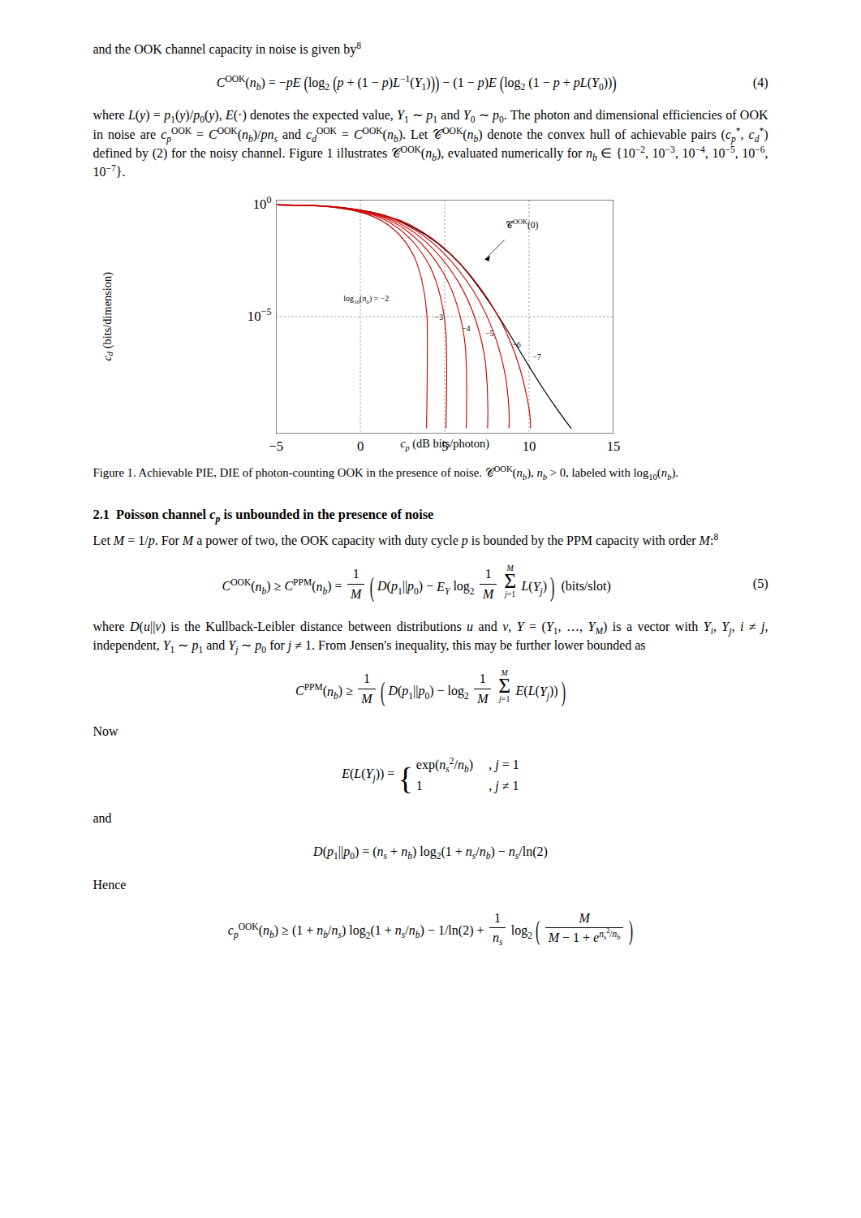and the OOK channel capacity in noise is given by8
COOK(nb) = −pE (log2 (p + (1 − p)L−1(Y1))) − (1 − p)E (log2 (1 − p + pL(Y0)))
(4)
where L(y) = p1(y)/p0(y), E(·) denotes the expected value, Y1 ∼ p1 and Y0 ∼ p0. The photon and dimensional efficiencies of OOK in noise are cpOOK = COOK(nb)/pns and cdOOK = COOK(nb). Let 𝒞OOK(nb) denote the convex hull of achievable pairs (cp*, cd*) defined by (2) for the noisy channel. Figure 1 illustrates 𝒞OOK(nb), evaluated numerically for nb ∈ {10−2, 10−3, 10−4, 10−5, 10−6, 10−7}.
cd (bits/dimension)
100 10−5 −5 0 5 10 15 𝒞OOK(0) log10(nb) = −2 −3 −4 −5 −6 −7
cp (dB bits/photon)
Figure 1. Achievable PIE, DIE of photon-counting OOK in the presence of noise. 𝒞OOK(nb), nb > 0, labeled with log10(nb).
2.1 Poisson channel cp is unbounded in the presence of noise
Let M = 1/p. For M a power of two, the OOK capacity with duty cycle p is bounded by the PPM capacity with order M:8
COOK(nb) ≥ CPPM(nb) = 1 M ( D(p1||p0) − EY log2 1 M MΣj=1 L(Yj) ) (bits/slot)
(5)
where D(u||v) is the Kullback-Leibler distance between distributions u and v, Y = (Y1, …, YM) is a vector with Yi, Yj, i ≠ j, independent, Y1 ∼ p1 and Yj ∼ p0 for j ≠ 1. From Jensen's inequality, this may be further lower bounded as
CPPM(nb) ≥ 1 M ( D(p1||p0) − log2 1 M MΣj=1 E(L(Yj)) )
Now
E(L(Yj)) = { exp(ns2/nb), j = 1 1, j ≠ 1
and
D(p1||p0) = (ns + nb) log2(1 + ns/nb) − ns/ln(2)
Hence
cpOOK(nb) ≥ (1 + nb/ns) log2(1 + ns/nb) − 1/ln(2) + 1 ns log2 ( MM − 1 + ens2/nb )